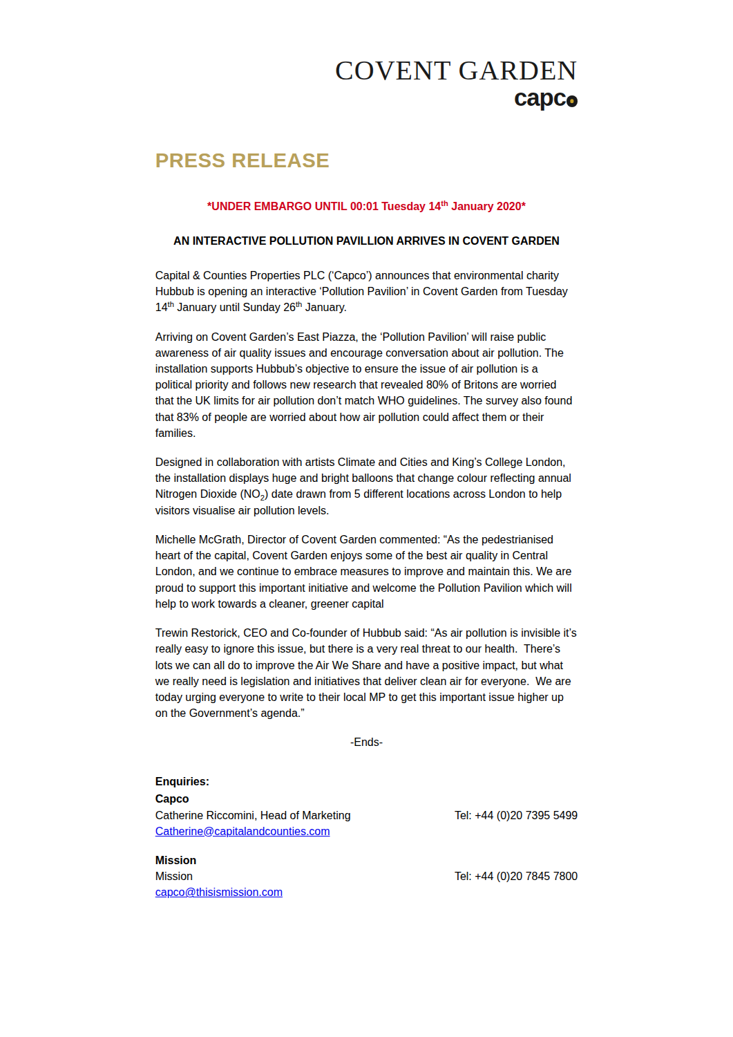COVENT GARDEN capc
PRESS RELEASE
*UNDER EMBARGO UNTIL 00:01 Tuesday 14th January 2020*
AN INTERACTIVE POLLUTION PAVILLION ARRIVES IN COVENT GARDEN
Capital & Counties Properties PLC (‘Capco’) announces that environmental charity Hubbub is opening an interactive ‘Pollution Pavilion’ in Covent Garden from Tuesday 14th January until Sunday 26th January.
Arriving on Covent Garden’s East Piazza, the ‘Pollution Pavilion’ will raise public awareness of air quality issues and encourage conversation about air pollution. The installation supports Hubbub’s objective to ensure the issue of air pollution is a political priority and follows new research that revealed 80% of Britons are worried that the UK limits for air pollution don’t match WHO guidelines. The survey also found that 83% of people are worried about how air pollution could affect them or their families.
Designed in collaboration with artists Climate and Cities and King’s College London, the installation displays huge and bright balloons that change colour reflecting annual Nitrogen Dioxide (NO2) date drawn from 5 different locations across London to help visitors visualise air pollution levels.
Michelle McGrath, Director of Covent Garden commented: “As the pedestrianised heart of the capital, Covent Garden enjoys some of the best air quality in Central London, and we continue to embrace measures to improve and maintain this. We are proud to support this important initiative and welcome the Pollution Pavilion which will help to work towards a cleaner, greener capital
Trewin Restorick, CEO and Co-founder of Hubbub said: “As air pollution is invisible it’s really easy to ignore this issue, but there is a very real threat to our health. There’s lots we can all do to improve the Air We Share and have a positive impact, but what we really need is legislation and initiatives that deliver clean air for everyone. We are today urging everyone to write to their local MP to get this important issue higher up on the Government’s agenda.”
-Ends-
Enquiries:
Capco
Catherine Riccomini, Head of Marketing Tel: +44 (0)20 7395 5499
Catherine@capitalandcounties.com
Mission
Mission Tel: +44 (0)20 7845 7800
capco@thisismission.com